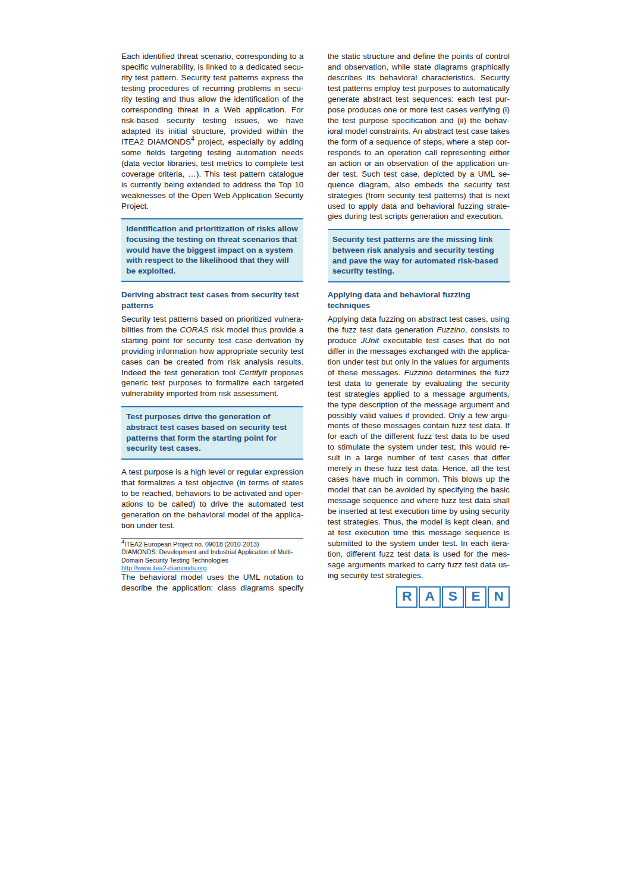Each identified threat scenario, corresponding to a specific vulnerability, is linked to a dedicated security test pattern. Security test patterns express the testing procedures of recurring problems in security testing and thus allow the identification of the corresponding threat in a Web application. For risk-based security testing issues, we have adapted its initial structure, provided within the ITEA2 DIAMONDS4 project, especially by adding some fields targeting testing automation needs (data vector libraries, test metrics to complete test coverage criteria, …). This test pattern catalogue is currently being extended to address the Top 10 weaknesses of the Open Web Application Security Project.
Identification and prioritization of risks allow focusing the testing on threat scenarios that would have the biggest impact on a system with respect to the likelihood that they will be exploited.
Deriving abstract test cases from security test patterns
Security test patterns based on prioritized vulnerabilities from the CORAS risk model thus provide a starting point for security test case derivation by providing information how appropriate security test cases can be created from risk analysis results. Indeed the test generation tool CertifyIt proposes generic test purposes to formalize each targeted vulnerability imported from risk assessment.
Test purposes drive the generation of abstract test cases based on security test patterns that form the starting point for security test cases.
A test purpose is a high level or regular expression that formalizes a test objective (in terms of states to be reached, behaviors to be activated and operations to be called) to drive the automated test generation on the behavioral model of the application under test.
4ITEA2 European Project no. 09018 (2010-2013)
DIAMONDS: Development and Industrial Application of Multi-Domain Security Testing Technologies
http://www.itea2-diamonds.org
The behavioral model uses the UML notation to describe the application: class diagrams specify the static structure and define the points of control and observation, while state diagrams graphically describes its behavioral characteristics. Security test patterns employ test purposes to automatically generate abstract test sequences: each test purpose produces one or more test cases verifying (i) the test purpose specification and (ii) the behavioral model constraints. An abstract test case takes the form of a sequence of steps, where a step corresponds to an operation call representing either an action or an observation of the application under test. Such test case, depicted by a UML sequence diagram, also embeds the security test strategies (from security test patterns) that is next used to apply data and behavioral fuzzing strategies during test scripts generation and execution.
Security test patterns are the missing link between risk analysis and security testing and pave the way for automated risk-based security testing.
Applying data and behavioral fuzzing techniques
Applying data fuzzing on abstract test cases, using the fuzz test data generation Fuzzino, consists to produce JUnit executable test cases that do not differ in the messages exchanged with the application under test but only in the values for arguments of these messages. Fuzzino determines the fuzz test data to generate by evaluating the security test strategies applied to a message arguments, the type description of the message argument and possibly valid values if provided. Only a few arguments of these messages contain fuzz test data. If for each of the different fuzz test data to be used to stimulate the system under test, this would result in a large number of test cases that differ merely in these fuzz test data. Hence, all the test cases have much in common. This blows up the model that can be avoided by specifying the basic message sequence and where fuzz test data shall be inserted at test execution time by using security test strategies. Thus, the model is kept clean, and at test execution time this message sequence is submitted to the system under test. In each iteration, different fuzz test data is used for the message arguments marked to carry fuzz test data using security test strategies.
RASEN